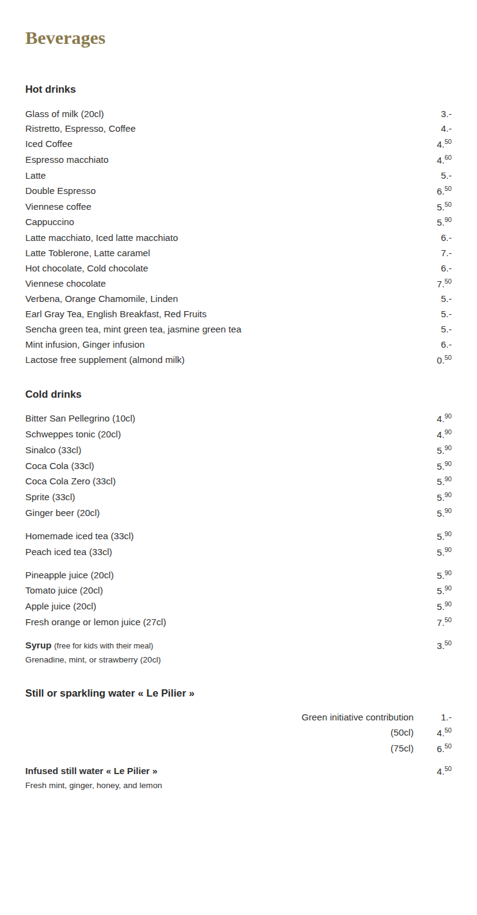Beverages
Hot drinks
| Glass of milk (20cl) | 3.- |
| Ristretto, Espresso, Coffee | 4.- |
| Iced Coffee | 4. 50 |
| Espresso macchiato | 4. 60 |
| Latte | 5.- |
| Double Espresso | 6. 50 |
| Viennese coffee | 5. 50 |
| Cappuccino | 5. 90 |
| Latte macchiato, Iced latte macchiato | 6.- |
| Latte Toblerone, Latte caramel | 7.- |
| Hot chocolate, Cold chocolate | 6.- |
| Viennese chocolate | 7. 50 |
| Verbena, Orange Chamomile, Linden | 5.- |
| Earl Gray Tea, English Breakfast, Red Fruits | 5.- |
| Sencha green tea, mint green tea, jasmine green tea | 5.- |
| Mint infusion, Ginger infusion | 6.- |
| Lactose free supplement (almond milk) | 0. 50 |
Cold drinks
| Bitter San Pellegrino (10cl) | 4. 90 |
| Schweppes tonic (20cl) | 4. 90 |
| Sinalco (33cl) | 5. 90 |
| Coca Cola (33cl) | 5. 90 |
| Coca Cola Zero (33cl) | 5. 90 |
| Sprite (33cl) | 5. 90 |
| Ginger beer (20cl) | 5. 90 |
| Homemade iced tea (33cl) | 5. 90 |
| Peach iced tea (33cl) | 5. 90 |
| Pineapple juice (20cl) | 5. 90 |
| Tomato juice (20cl) | 5. 90 |
| Apple juice (20cl) | 5. 90 |
| Fresh orange or lemon juice (27cl) | 7. 50 |
| Syrup (free for kids with their meal) Grenadine, mint, or strawberry (20cl) | 3. 50 |
Still or sparkling water « Le Pilier »
| Green initiative contribution | 1.- |
| (50cl) | 4. 50 |
| (75cl) | 6. 50 |
| Infused still water « Le Pilier » Fresh mint, ginger, honey, and lemon | 4. 50 |